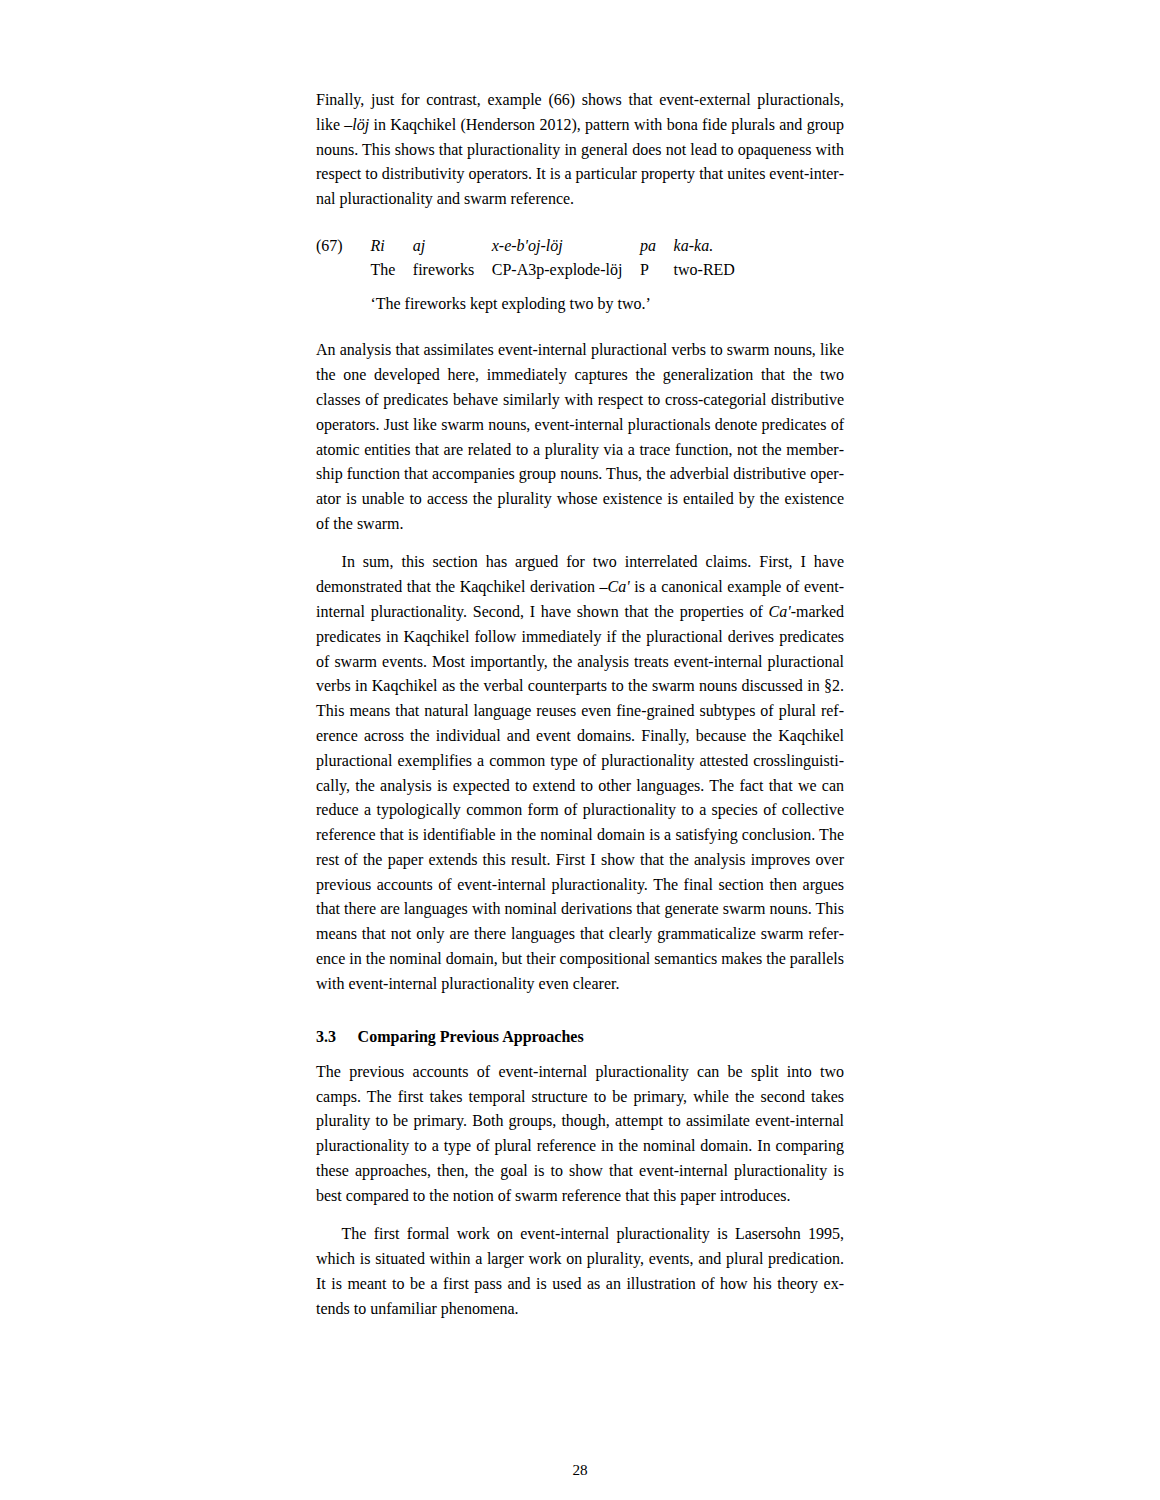Finally, just for contrast, example (66) shows that event-external pluractionals, like –löj in Kaqchikel (Henderson 2012), pattern with bona fide plurals and group nouns. This shows that pluractionality in general does not lead to opaqueness with respect to distributivity operators. It is a particular property that unites event-internal pluractionality and swarm reference.
(67)
| Ri | aj | x-e-b'oj-löj | pa | ka-ka. |
| The | fireworks | CP-A3p-explode-löj | P | two-RED |
‘The fireworks kept exploding two by two.’
An analysis that assimilates event-internal pluractional verbs to swarm nouns, like the one developed here, immediately captures the generalization that the two classes of predicates behave similarly with respect to cross-categorial distributive operators. Just like swarm nouns, event-internal pluractionals denote predicates of atomic entities that are related to a plurality via a trace function, not the membership function that accompanies group nouns. Thus, the adverbial distributive operator is unable to access the plurality whose existence is entailed by the existence of the swarm.
In sum, this section has argued for two interrelated claims. First, I have demonstrated that the Kaqchikel derivation –Ca' is a canonical example of event-internal pluractionality. Second, I have shown that the properties of Ca'-marked predicates in Kaqchikel follow immediately if the pluractional derives predicates of swarm events. Most importantly, the analysis treats event-internal pluractional verbs in Kaqchikel as the verbal counterparts to the swarm nouns discussed in §2. This means that natural language reuses even fine-grained subtypes of plural reference across the individual and event domains. Finally, because the Kaqchikel pluractional exemplifies a common type of pluractionality attested crosslinguistically, the analysis is expected to extend to other languages. The fact that we can reduce a typologically common form of pluractionality to a species of collective reference that is identifiable in the nominal domain is a satisfying conclusion. The rest of the paper extends this result. First I show that the analysis improves over previous accounts of event-internal pluractionality. The final section then argues that there are languages with nominal derivations that generate swarm nouns. This means that not only are there languages that clearly grammaticalize swarm reference in the nominal domain, but their compositional semantics makes the parallels with event-internal pluractionality even clearer.
3.3 Comparing Previous Approaches
The previous accounts of event-internal pluractionality can be split into two camps. The first takes temporal structure to be primary, while the second takes plurality to be primary. Both groups, though, attempt to assimilate event-internal pluractionality to a type of plural reference in the nominal domain. In comparing these approaches, then, the goal is to show that event-internal pluractionality is best compared to the notion of swarm reference that this paper introduces.
The first formal work on event-internal pluractionality is Lasersohn 1995, which is situated within a larger work on plurality, events, and plural predication. It is meant to be a first pass and is used as an illustration of how his theory extends to unfamiliar phenomena.
28